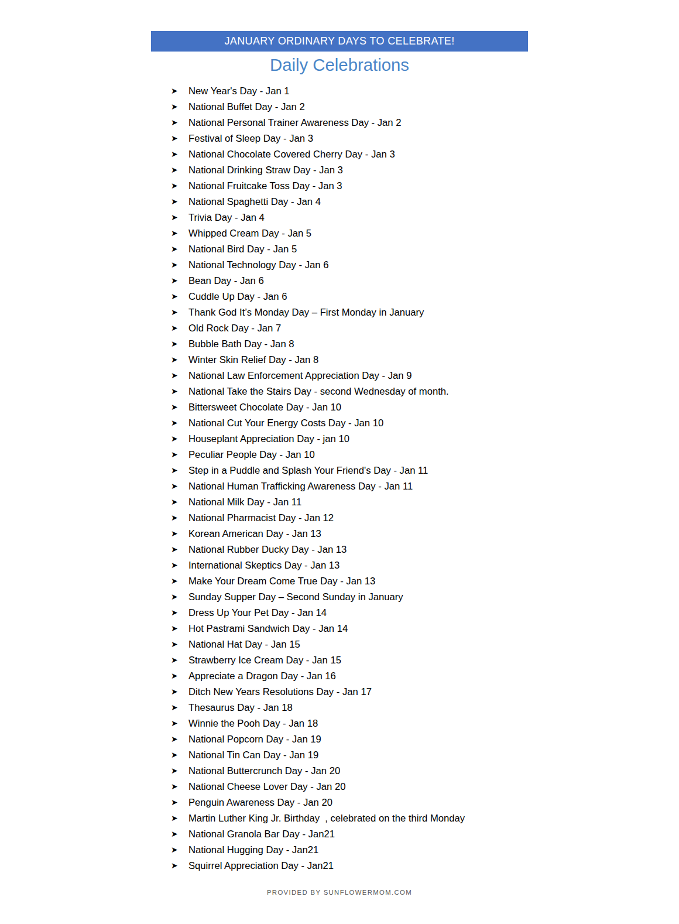JANUARY ORDINARY DAYS TO CELEBRATE!
Daily Celebrations
New Year's Day - Jan 1
National Buffet Day - Jan 2
National Personal Trainer Awareness Day - Jan 2
Festival of Sleep Day - Jan 3
National Chocolate Covered Cherry Day - Jan 3
National Drinking Straw Day - Jan 3
National Fruitcake Toss Day - Jan 3
National Spaghetti Day - Jan 4
Trivia Day - Jan 4
Whipped Cream Day - Jan 5
National Bird Day - Jan 5
National Technology Day - Jan 6
Bean Day - Jan 6
Cuddle Up Day - Jan 6
Thank God It’s Monday Day – First Monday in January
Old Rock Day - Jan 7
Bubble Bath Day - Jan 8
Winter Skin Relief Day - Jan 8
National Law Enforcement Appreciation Day - Jan 9
National Take the Stairs Day - second Wednesday of month.
Bittersweet Chocolate Day - Jan 10
National Cut Your Energy Costs Day - Jan 10
Houseplant Appreciation Day - jan 10
Peculiar People Day - Jan 10
Step in a Puddle and Splash Your Friend's Day - Jan 11
National Human Trafficking Awareness Day - Jan 11
National Milk Day - Jan 11
National Pharmacist Day - Jan 12
Korean American Day - Jan 13
National Rubber Ducky Day - Jan 13
International Skeptics Day - Jan 13
Make Your Dream Come True Day - Jan 13
Sunday Supper Day – Second Sunday in January
Dress Up Your Pet Day - Jan 14
Hot Pastrami Sandwich Day - Jan 14
National Hat Day - Jan 15
Strawberry Ice Cream Day - Jan 15
Appreciate a Dragon Day - Jan 16
Ditch New Years Resolutions Day - Jan 17
Thesaurus Day - Jan 18
Winnie the Pooh Day - Jan 18
National Popcorn Day - Jan 19
National Tin Can Day - Jan 19
National Buttercrunch Day - Jan 20
National Cheese Lover Day - Jan 20
Penguin Awareness Day - Jan 20
Martin Luther King Jr. Birthday , celebrated on the third Monday
National Granola Bar Day - Jan21
National Hugging Day - Jan21
Squirrel Appreciation Day - Jan21
PROVIDED BY SUNFLOWERMOM.COM